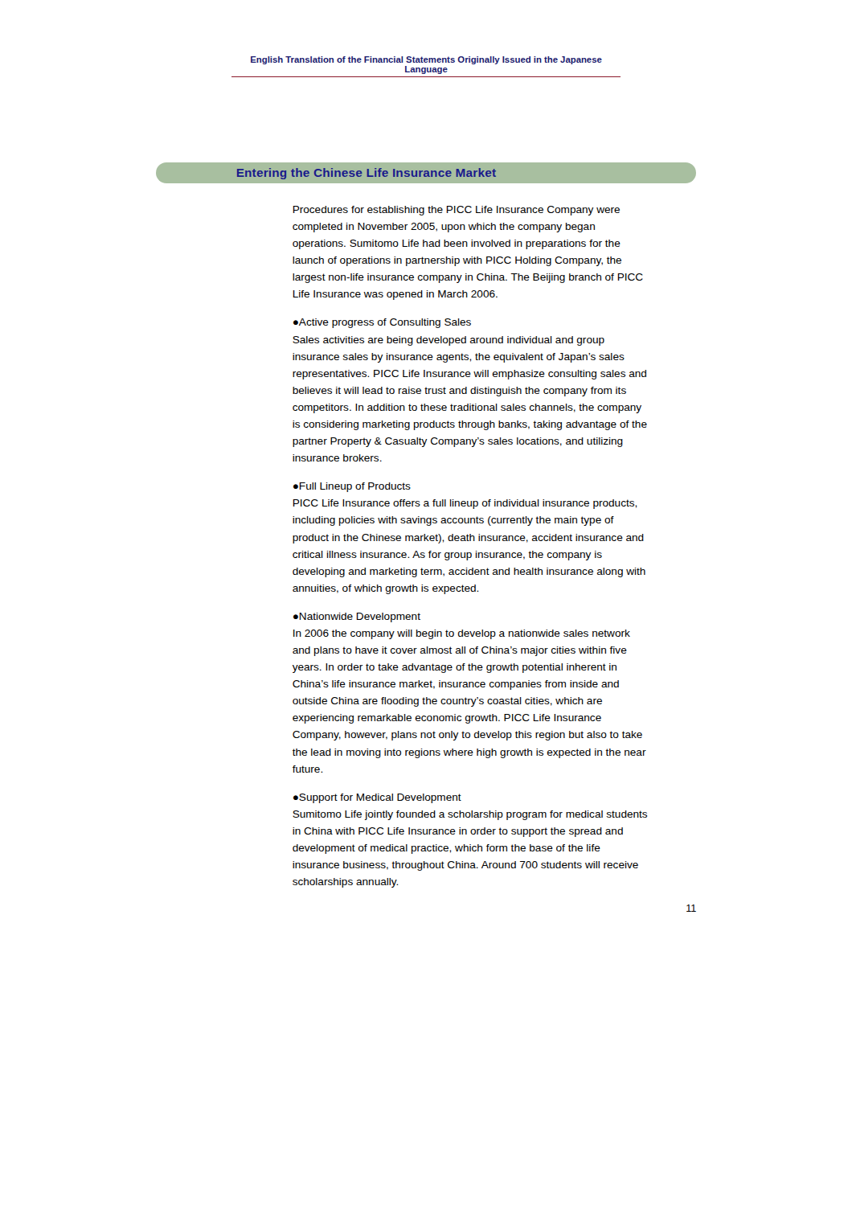English Translation of the Financial Statements Originally Issued in the Japanese Language
Entering the Chinese Life Insurance Market
Procedures for establishing the PICC Life Insurance Company were completed in November 2005, upon which the company began operations. Sumitomo Life had been involved in preparations for the launch of operations in partnership with PICC Holding Company, the largest non-life insurance company in China. The Beijing branch of PICC Life Insurance was opened in March 2006.
●Active progress of Consulting Sales
Sales activities are being developed around individual and group insurance sales by insurance agents, the equivalent of Japan’s sales representatives. PICC Life Insurance will emphasize consulting sales and believes it will lead to raise trust and distinguish the company from its competitors. In addition to these traditional sales channels, the company is considering marketing products through banks, taking advantage of the partner Property & Casualty Company’s sales locations, and utilizing insurance brokers.
●Full Lineup of Products
PICC Life Insurance offers a full lineup of individual insurance products, including policies with savings accounts (currently the main type of product in the Chinese market), death insurance, accident insurance and critical illness insurance. As for group insurance, the company is developing and marketing term, accident and health insurance along with annuities, of which growth is expected.
●Nationwide Development
In 2006 the company will begin to develop a nationwide sales network and plans to have it cover almost all of China’s major cities within five years. In order to take advantage of the growth potential inherent in China’s life insurance market, insurance companies from inside and outside China are flooding the country’s coastal cities, which are experiencing remarkable economic growth. PICC Life Insurance Company, however, plans not only to develop this region but also to take the lead in moving into regions where high growth is expected in the near future.
●Support for Medical Development
Sumitomo Life jointly founded a scholarship program for medical students in China with PICC Life Insurance in order to support the spread and development of medical practice, which form the base of the life insurance business, throughout China. Around 700 students will receive scholarships annually.
11